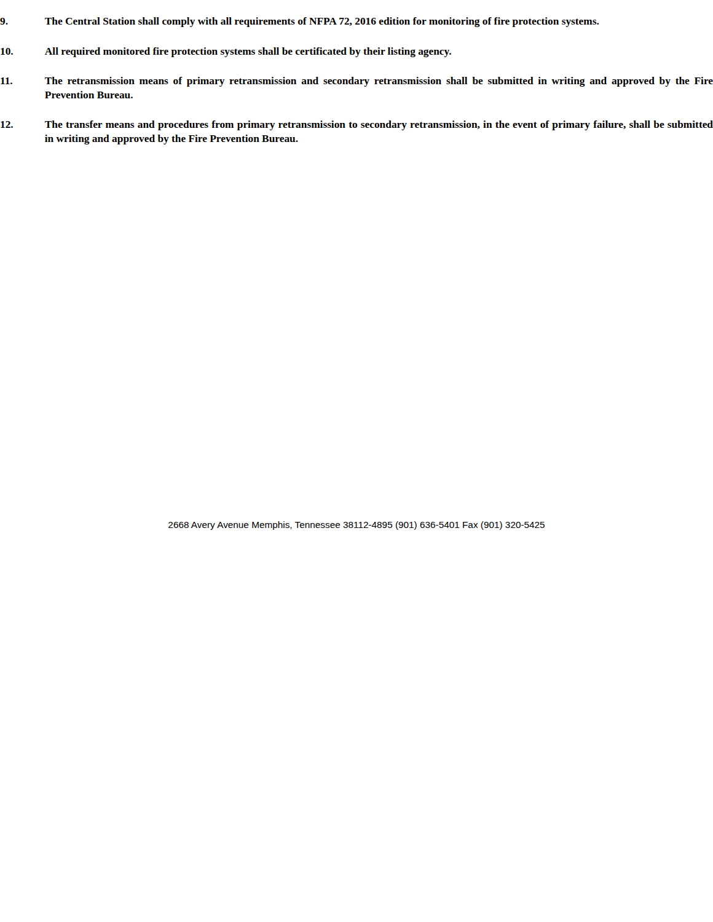9. The Central Station shall comply with all requirements of NFPA 72, 2016 edition for monitoring of fire protection systems.
10. All required monitored fire protection systems shall be certificated by their listing agency.
11. The retransmission means of primary retransmission and secondary retransmission shall be submitted in writing and approved by the Fire Prevention Bureau.
12. The transfer means and procedures from primary retransmission to secondary retransmission, in the event of primary failure, shall be submitted in writing and approved by the Fire Prevention Bureau.
2668 Avery Avenue Memphis, Tennessee 38112-4895 (901) 636-5401 Fax (901) 320-5425